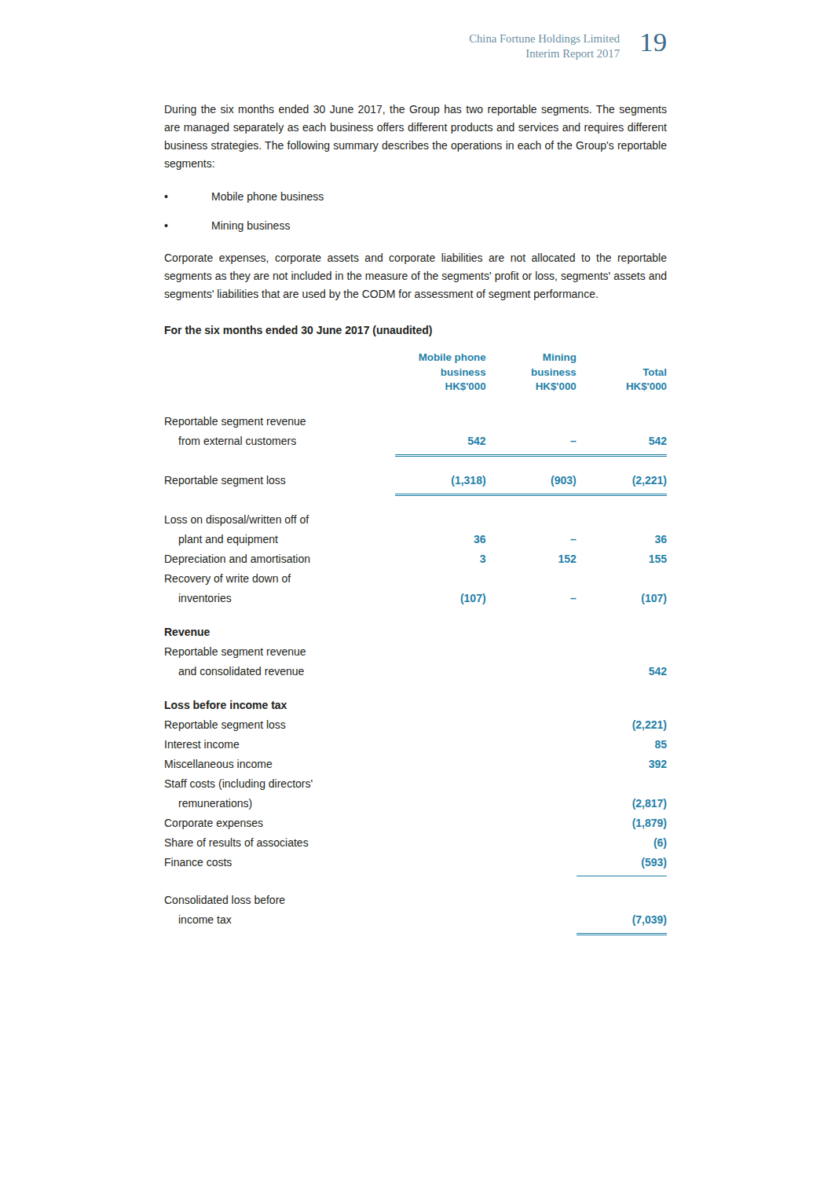China Fortune Holdings Limited
Interim Report 2017
19
During the six months ended 30 June 2017, the Group has two reportable segments. The segments are managed separately as each business offers different products and services and requires different business strategies. The following summary describes the operations in each of the Group's reportable segments:
Mobile phone business
Mining business
Corporate expenses, corporate assets and corporate liabilities are not allocated to the reportable segments as they are not included in the measure of the segments' profit or loss, segments' assets and segments' liabilities that are used by the CODM for assessment of segment performance.
For the six months ended 30 June 2017 (unaudited)
| | Mobile phone business HK$'000 | Mining business HK$'000 | Total HK$'000 |
| --- | --- | --- | --- |
| Reportable segment revenue | | | |
| from external customers | 542 | – | 542 |
| Reportable segment loss | (1,318) | (903) | (2,221) |
| Loss on disposal/written off of | | | |
| plant and equipment | 36 | – | 36 |
| Depreciation and amortisation | 3 | 152 | 155 |
| Recovery of write down of | | | |
| inventories | (107) | – | (107) |
| Revenue | | | |
| Reportable segment revenue | | | |
| and consolidated revenue | | | 542 |
| Loss before income tax | | | |
| Reportable segment loss | | | (2,221) |
| Interest income | | | 85 |
| Miscellaneous income | | | 392 |
| Staff costs (including directors' | | | |
| remunerations) | | | (2,817) |
| Corporate expenses | | | (1,879) |
| Share of results of associates | | | (6) |
| Finance costs | | | (593) |
| Consolidated loss before | | | |
| income tax | | | (7,039) |